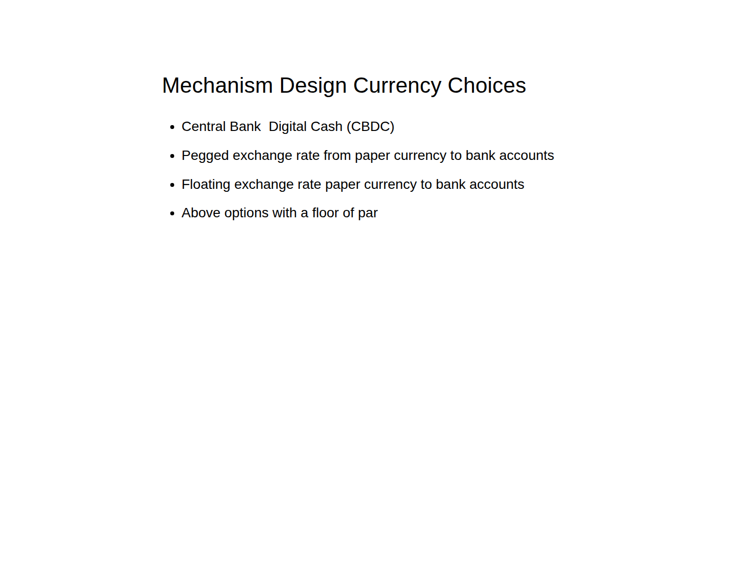Mechanism Design Currency Choices
Central Bank Digital Cash (CBDC)
Pegged exchange rate from paper currency to bank accounts
Floating exchange rate paper currency to bank accounts
Above options with a floor of par